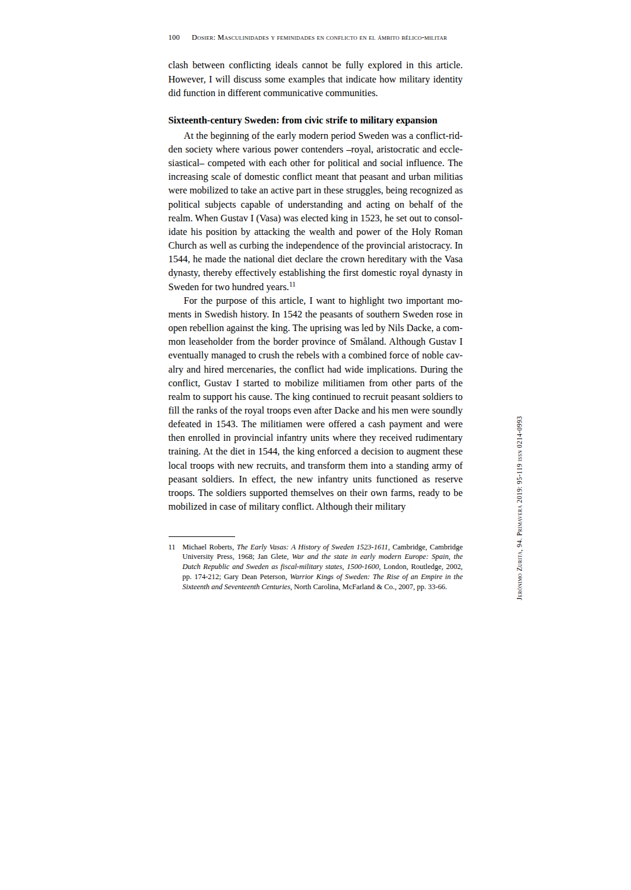100 Dosier: Masculinidades y feminidades en conflicto en el ámbito bélico-militar
clash between conflicting ideals cannot be fully explored in this article. However, I will discuss some examples that indicate how military identity did function in different communicative communities.
Sixteenth-century Sweden: from civic strife to military expansion
At the beginning of the early modern period Sweden was a conflict-ridden society where various power contenders –royal, aristocratic and ecclesiastical– competed with each other for political and social influence. The increasing scale of domestic conflict meant that peasant and urban militias were mobilized to take an active part in these struggles, being recognized as political subjects capable of understanding and acting on behalf of the realm. When Gustav I (Vasa) was elected king in 1523, he set out to consolidate his position by attacking the wealth and power of the Holy Roman Church as well as curbing the independence of the provincial aristocracy. In 1544, he made the national diet declare the crown hereditary with the Vasa dynasty, thereby effectively establishing the first domestic royal dynasty in Sweden for two hundred years.11
For the purpose of this article, I want to highlight two important moments in Swedish history. In 1542 the peasants of southern Sweden rose in open rebellion against the king. The uprising was led by Nils Dacke, a common leaseholder from the border province of Småland. Although Gustav I eventually managed to crush the rebels with a combined force of noble cavalry and hired mercenaries, the conflict had wide implications. During the conflict, Gustav I started to mobilize militiamen from other parts of the realm to support his cause. The king continued to recruit peasant soldiers to fill the ranks of the royal troops even after Dacke and his men were soundly defeated in 1543. The militiamen were offered a cash payment and were then enrolled in provincial infantry units where they received rudimentary training. At the diet in 1544, the king enforced a decision to augment these local troops with new recruits, and transform them into a standing army of peasant soldiers. In effect, the new infantry units functioned as reserve troops. The soldiers supported themselves on their own farms, ready to be mobilized in case of military conflict. Although their military
11
Michael Roberts, The Early Vasas: A History of Sweden 1523-1611, Cambridge, Cambridge University Press, 1968; Jan Glete, War and the state in early modern Europe: Spain, the Dutch Republic and Sweden as fiscal-military states, 1500-1600, London, Routledge, 2002, pp. 174-212; Gary Dean Peterson, Warrior Kings of Sweden: The Rise of an Empire in the Sixteenth and Seventeenth Centuries, North Carolina, McFarland & Co., 2007, pp. 33-66.
Jerónimo Zurita, 94. Primavera 2019: 95-119 issn 0214-0993